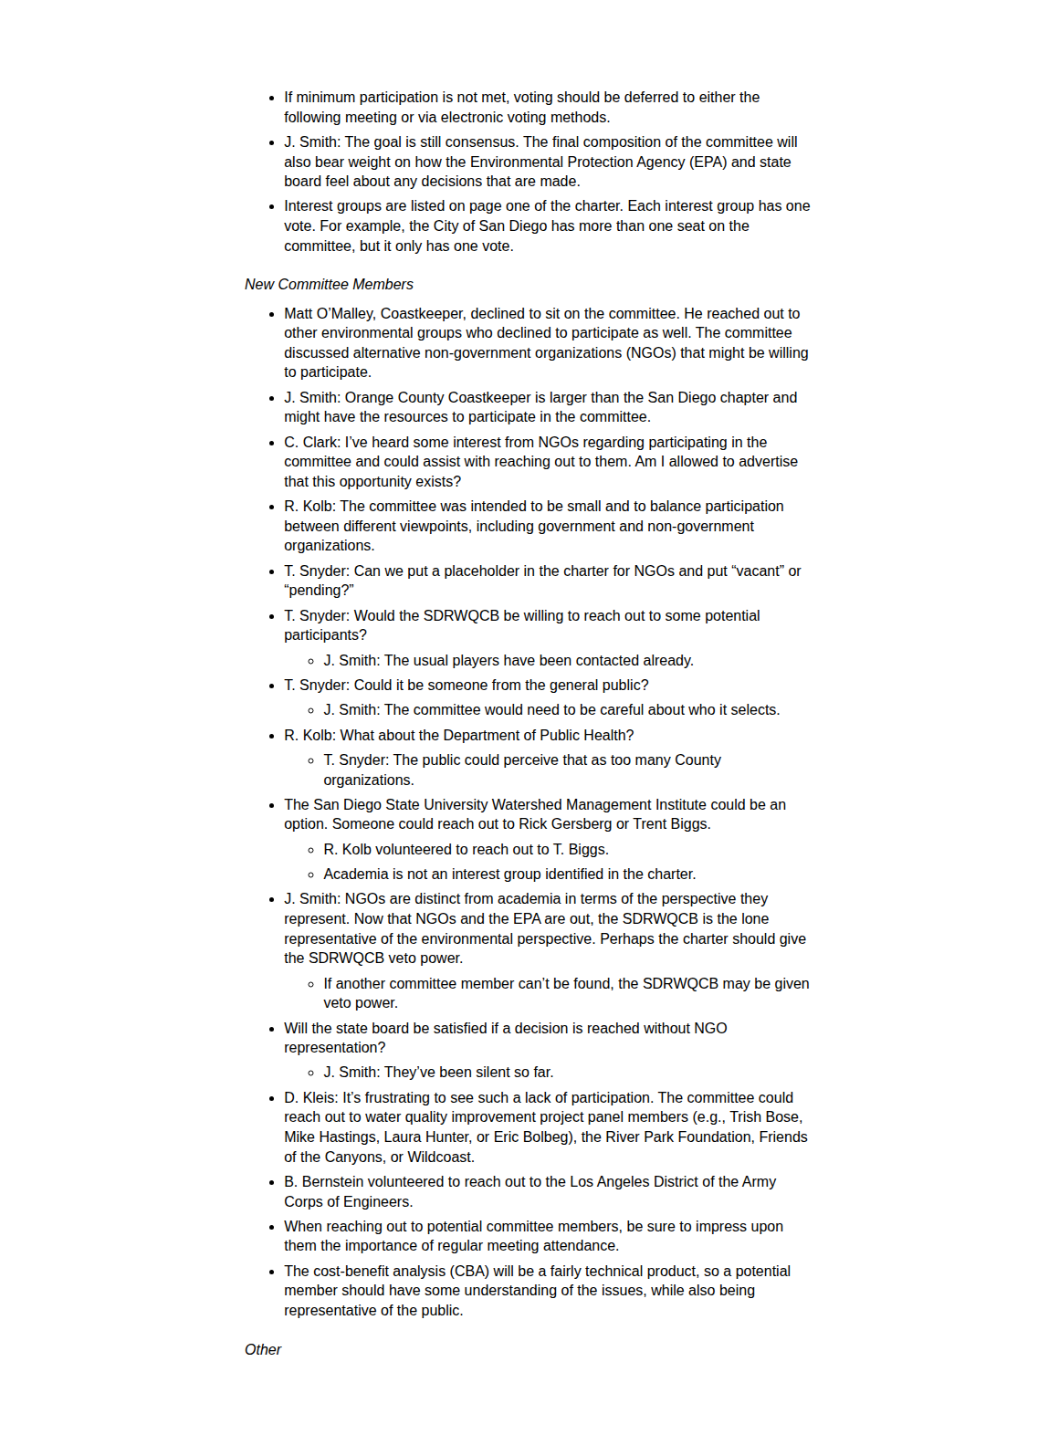If minimum participation is not met, voting should be deferred to either the following meeting or via electronic voting methods.
J. Smith: The goal is still consensus. The final composition of the committee will also bear weight on how the Environmental Protection Agency (EPA) and state board feel about any decisions that are made.
Interest groups are listed on page one of the charter. Each interest group has one vote. For example, the City of San Diego has more than one seat on the committee, but it only has one vote.
New Committee Members
Matt O’Malley, Coastkeeper, declined to sit on the committee. He reached out to other environmental groups who declined to participate as well. The committee discussed alternative non-government organizations (NGOs) that might be willing to participate.
J. Smith: Orange County Coastkeeper is larger than the San Diego chapter and might have the resources to participate in the committee.
C. Clark: I’ve heard some interest from NGOs regarding participating in the committee and could assist with reaching out to them. Am I allowed to advertise that this opportunity exists?
R. Kolb: The committee was intended to be small and to balance participation between different viewpoints, including government and non-government organizations.
T. Snyder: Can we put a placeholder in the charter for NGOs and put “vacant” or “pending?”
T. Snyder: Would the SDRWQCB be willing to reach out to some potential participants?
J. Smith: The usual players have been contacted already.
T. Snyder: Could it be someone from the general public?
J. Smith: The committee would need to be careful about who it selects.
R. Kolb: What about the Department of Public Health?
T. Snyder: The public could perceive that as too many County organizations.
The San Diego State University Watershed Management Institute could be an option. Someone could reach out to Rick Gersberg or Trent Biggs.
R. Kolb volunteered to reach out to T. Biggs.
Academia is not an interest group identified in the charter.
J. Smith: NGOs are distinct from academia in terms of the perspective they represent. Now that NGOs and the EPA are out, the SDRWQCB is the lone representative of the environmental perspective. Perhaps the charter should give the SDRWQCB veto power.
If another committee member can’t be found, the SDRWQCB may be given veto power.
Will the state board be satisfied if a decision is reached without NGO representation?
J. Smith: They’ve been silent so far.
D. Kleis: It’s frustrating to see such a lack of participation. The committee could reach out to water quality improvement project panel members (e.g., Trish Bose, Mike Hastings, Laura Hunter, or Eric Bolbeg), the River Park Foundation, Friends of the Canyons, or Wildcoast.
B. Bernstein volunteered to reach out to the Los Angeles District of the Army Corps of Engineers.
When reaching out to potential committee members, be sure to impress upon them the importance of regular meeting attendance.
The cost-benefit analysis (CBA) will be a fairly technical product, so a potential member should have some understanding of the issues, while also being representative of the public.
Other